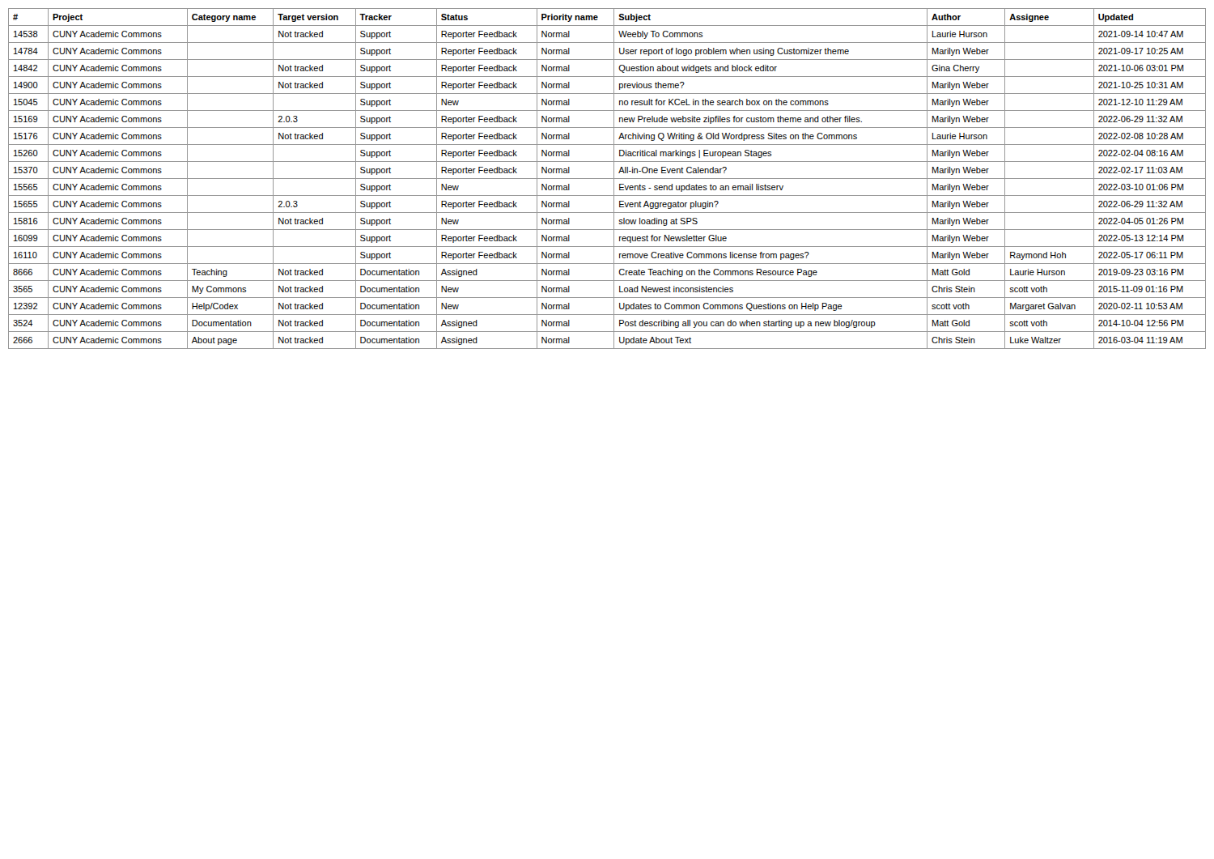| # | Project | Category name | Target version | Tracker | Status | Priority name | Subject | Author | Assignee | Updated |
| --- | --- | --- | --- | --- | --- | --- | --- | --- | --- | --- |
| 14538 | CUNY Academic Commons | | Not tracked | Support | Reporter Feedback | Normal | Weebly To Commons | Laurie Hurson | | 2021-09-14 10:47 AM |
| 14784 | CUNY Academic Commons | | | Support | Reporter Feedback | Normal | User report of logo problem when using Customizer theme | Marilyn Weber | | 2021-09-17 10:25 AM |
| 14842 | CUNY Academic Commons | | Not tracked | Support | Reporter Feedback | Normal | Question about widgets and block editor | Gina Cherry | | 2021-10-06 03:01 PM |
| 14900 | CUNY Academic Commons | | Not tracked | Support | Reporter Feedback | Normal | previous theme? | Marilyn Weber | | 2021-10-25 10:31 AM |
| 15045 | CUNY Academic Commons | | | Support | New | Normal | no result for KCeL in the search box on the commons | Marilyn Weber | | 2021-12-10 11:29 AM |
| 15169 | CUNY Academic Commons | | 2.0.3 | Support | Reporter Feedback | Normal | new Prelude website zipfiles for custom theme and other files. | Marilyn Weber | | 2022-06-29 11:32 AM |
| 15176 | CUNY Academic Commons | | Not tracked | Support | Reporter Feedback | Normal | Archiving Q Writing & Old Wordpress Sites on the Commons | Laurie Hurson | | 2022-02-08 10:28 AM |
| 15260 | CUNY Academic Commons | | | Support | Reporter Feedback | Normal | Diacritical markings / European Stages | Marilyn Weber | | 2022-02-04 08:16 AM |
| 15370 | CUNY Academic Commons | | | Support | Reporter Feedback | Normal | All-in-One Event Calendar? | Marilyn Weber | | 2022-02-17 11:03 AM |
| 15565 | CUNY Academic Commons | | | Support | New | Normal | Events - send updates to an email listserv | Marilyn Weber | | 2022-03-10 01:06 PM |
| 15655 | CUNY Academic Commons | | 2.0.3 | Support | Reporter Feedback | Normal | Event Aggregator plugin? | Marilyn Weber | | 2022-06-29 11:32 AM |
| 15816 | CUNY Academic Commons | | Not tracked | Support | New | Normal | slow loading at SPS | Marilyn Weber | | 2022-04-05 01:26 PM |
| 16099 | CUNY Academic Commons | | | Support | Reporter Feedback | Normal | request for Newsletter Glue | Marilyn Weber | | 2022-05-13 12:14 PM |
| 16110 | CUNY Academic Commons | | | Support | Reporter Feedback | Normal | remove Creative Commons license from pages? | Marilyn Weber | Raymond Hoh | 2022-05-17 06:11 PM |
| 8666 | CUNY Academic Commons | Teaching | Not tracked | Documentation | Assigned | Normal | Create Teaching on the Commons Resource Page | Matt Gold | Laurie Hurson | 2019-09-23 03:16 PM |
| 3565 | CUNY Academic Commons | My Commons | Not tracked | Documentation | New | Normal | Load Newest inconsistencies | Chris Stein | scott voth | 2015-11-09 01:16 PM |
| 12392 | CUNY Academic Commons | Help/Codex | Not tracked | Documentation | New | Normal | Updates to Common Commons Questions on Help Page | scott voth | Margaret Galvan | 2020-02-11 10:53 AM |
| 3524 | CUNY Academic Commons | Documentation | Not tracked | Documentation | Assigned | Normal | Post describing all you can do when starting up a new blog/group | Matt Gold | scott voth | 2014-10-04 12:56 PM |
| 2666 | CUNY Academic Commons | About page | Not tracked | Documentation | Assigned | Normal | Update About Text | Chris Stein | Luke Waltzer | 2016-03-04 11:19 AM |